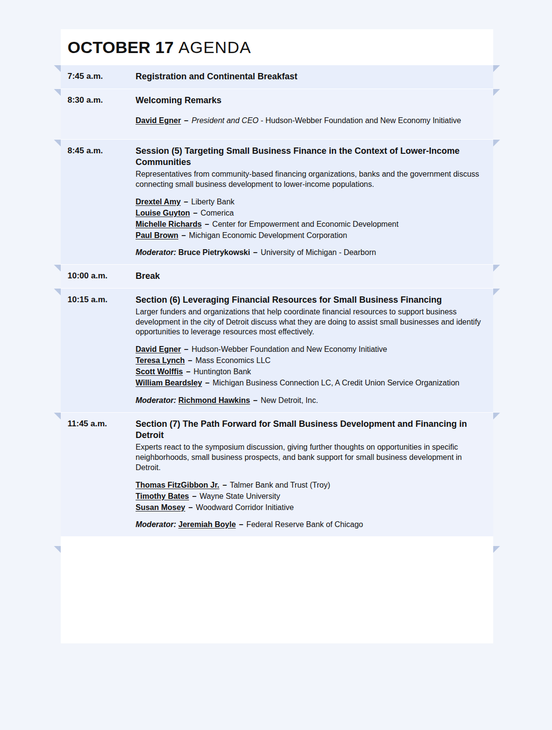October 17 Agenda
7:45 a.m.
Registration and Continental Breakfast
8:30 a.m.
Welcoming Remarks
David Egner – President and CEO - Hudson-Webber Foundation and New Economy Initiative
8:45 a.m.
Session (5) Targeting Small Business Finance in the Context of Lower-Income Communities
Representatives from community-based financing organizations, banks and the government discuss connecting small business development to lower-income populations.
Drextel Amy – Liberty Bank
Louise Guyton – Comerica
Michelle Richards – Center for Empowerment and Economic Development
Paul Brown – Michigan Economic Development Corporation
Moderator: Bruce Pietrykowski – University of Michigan - Dearborn
10:00 a.m.
Break
10:15 a.m.
Section (6) Leveraging Financial Resources for Small Business Financing
Larger funders and organizations that help coordinate financial resources to support business development in the city of Detroit discuss what they are doing to assist small businesses and identify opportunities to leverage resources most effectively.
David Egner – Hudson-Webber Foundation and New Economy Initiative
Teresa Lynch – Mass Economics LLC
Scott Wolffis – Huntington Bank
William Beardsley – Michigan Business Connection LC, A Credit Union Service Organization
Moderator: Richmond Hawkins – New Detroit, Inc.
11:45 a.m.
Section (7) The Path Forward for Small Business Development and Financing in Detroit
Experts react to the symposium discussion, giving further thoughts on opportunities in specific neighborhoods, small business prospects, and bank support for small business development in Detroit.
Thomas FitzGibbon Jr. – Talmer Bank and Trust (Troy)
Timothy Bates – Wayne State University
Susan Mosey – Woodward Corridor Initiative
Moderator: Jeremiah Boyle – Federal Reserve Bank of Chicago